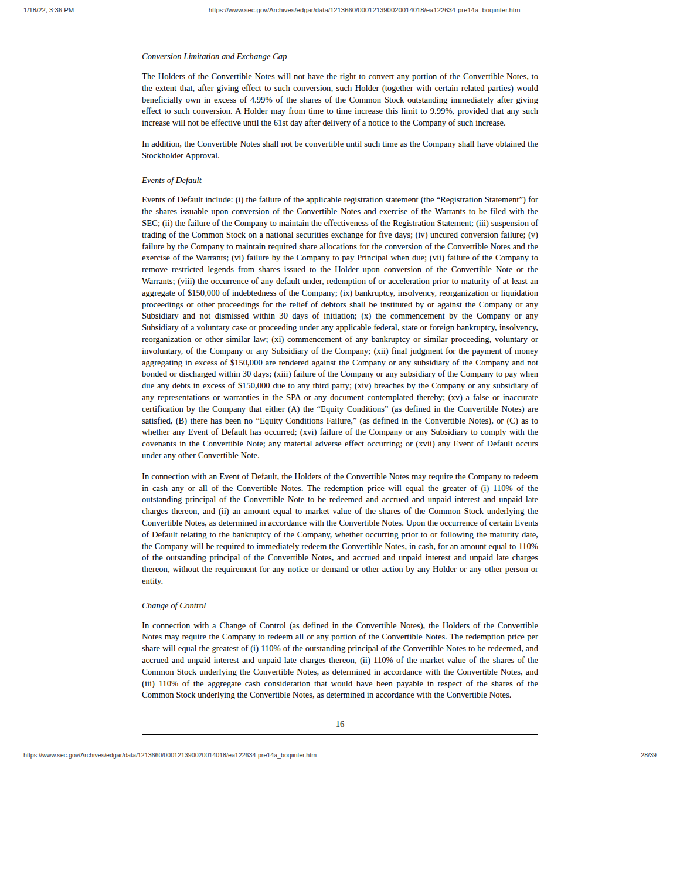1/18/22, 3:36 PM
https://www.sec.gov/Archives/edgar/data/1213660/000121390020014018/ea122634-pre14a_boqiinter.htm
Conversion Limitation and Exchange Cap
The Holders of the Convertible Notes will not have the right to convert any portion of the Convertible Notes, to the extent that, after giving effect to such conversion, such Holder (together with certain related parties) would beneficially own in excess of 4.99% of the shares of the Common Stock outstanding immediately after giving effect to such conversion. A Holder may from time to time increase this limit to 9.99%, provided that any such increase will not be effective until the 61st day after delivery of a notice to the Company of such increase.
In addition, the Convertible Notes shall not be convertible until such time as the Company shall have obtained the Stockholder Approval.
Events of Default
Events of Default include: (i) the failure of the applicable registration statement (the “Registration Statement”) for the shares issuable upon conversion of the Convertible Notes and exercise of the Warrants to be filed with the SEC; (ii) the failure of the Company to maintain the effectiveness of the Registration Statement; (iii) suspension of trading of the Common Stock on a national securities exchange for five days; (iv) uncured conversion failure; (v) failure by the Company to maintain required share allocations for the conversion of the Convertible Notes and the exercise of the Warrants; (vi) failure by the Company to pay Principal when due; (vii) failure of the Company to remove restricted legends from shares issued to the Holder upon conversion of the Convertible Note or the Warrants; (viii) the occurrence of any default under, redemption of or acceleration prior to maturity of at least an aggregate of $150,000 of indebtedness of the Company; (ix) bankruptcy, insolvency, reorganization or liquidation proceedings or other proceedings for the relief of debtors shall be instituted by or against the Company or any Subsidiary and not dismissed within 30 days of initiation; (x) the commencement by the Company or any Subsidiary of a voluntary case or proceeding under any applicable federal, state or foreign bankruptcy, insolvency, reorganization or other similar law; (xi) commencement of any bankruptcy or similar proceeding, voluntary or involuntary, of the Company or any Subsidiary of the Company; (xii) final judgment for the payment of money aggregating in excess of $150,000 are rendered against the Company or any subsidiary of the Company and not bonded or discharged within 30 days; (xiii) failure of the Company or any subsidiary of the Company to pay when due any debts in excess of $150,000 due to any third party; (xiv) breaches by the Company or any subsidiary of any representations or warranties in the SPA or any document contemplated thereby; (xv) a false or inaccurate certification by the Company that either (A) the “Equity Conditions” (as defined in the Convertible Notes) are satisfied, (B) there has been no “Equity Conditions Failure,” (as defined in the Convertible Notes), or (C) as to whether any Event of Default has occurred; (xvi) failure of the Company or any Subsidiary to comply with the covenants in the Convertible Note; any material adverse effect occurring; or (xvii) any Event of Default occurs under any other Convertible Note.
In connection with an Event of Default, the Holders of the Convertible Notes may require the Company to redeem in cash any or all of the Convertible Notes. The redemption price will equal the greater of (i) 110% of the outstanding principal of the Convertible Note to be redeemed and accrued and unpaid interest and unpaid late charges thereon, and (ii) an amount equal to market value of the shares of the Common Stock underlying the Convertible Notes, as determined in accordance with the Convertible Notes. Upon the occurrence of certain Events of Default relating to the bankruptcy of the Company, whether occurring prior to or following the maturity date, the Company will be required to immediately redeem the Convertible Notes, in cash, for an amount equal to 110% of the outstanding principal of the Convertible Notes, and accrued and unpaid interest and unpaid late charges thereon, without the requirement for any notice or demand or other action by any Holder or any other person or entity.
Change of Control
In connection with a Change of Control (as defined in the Convertible Notes), the Holders of the Convertible Notes may require the Company to redeem all or any portion of the Convertible Notes. The redemption price per share will equal the greatest of (i) 110% of the outstanding principal of the Convertible Notes to be redeemed, and accrued and unpaid interest and unpaid late charges thereon, (ii) 110% of the market value of the shares of the Common Stock underlying the Convertible Notes, as determined in accordance with the Convertible Notes, and (iii) 110% of the aggregate cash consideration that would have been payable in respect of the shares of the Common Stock underlying the Convertible Notes, as determined in accordance with the Convertible Notes.
16
https://www.sec.gov/Archives/edgar/data/1213660/000121390020014018/ea122634-pre14a_boqiinter.htm
28/39